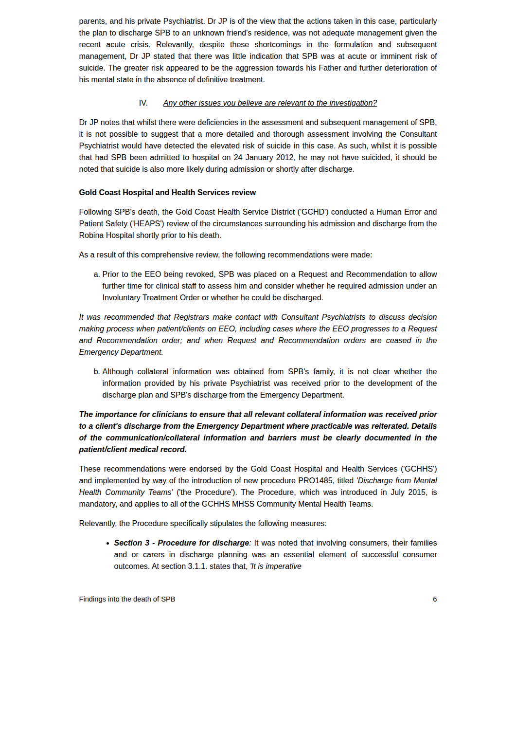parents, and his private Psychiatrist. Dr JP is of the view that the actions taken in this case, particularly the plan to discharge SPB to an unknown friend's residence, was not adequate management given the recent acute crisis. Relevantly, despite these shortcomings in the formulation and subsequent management, Dr JP stated that there was little indication that SPB was at acute or imminent risk of suicide. The greater risk appeared to be the aggression towards his Father and further deterioration of his mental state in the absence of definitive treatment.
IV. Any other issues you believe are relevant to the investigation?
Dr JP notes that whilst there were deficiencies in the assessment and subsequent management of SPB, it is not possible to suggest that a more detailed and thorough assessment involving the Consultant Psychiatrist would have detected the elevated risk of suicide in this case. As such, whilst it is possible that had SPB been admitted to hospital on 24 January 2012, he may not have suicided, it should be noted that suicide is also more likely during admission or shortly after discharge.
Gold Coast Hospital and Health Services review
Following SPB's death, the Gold Coast Health Service District ('GCHD') conducted a Human Error and Patient Safety ('HEAPS') review of the circumstances surrounding his admission and discharge from the Robina Hospital shortly prior to his death.
As a result of this comprehensive review, the following recommendations were made:
Prior to the EEO being revoked, SPB was placed on a Request and Recommendation to allow further time for clinical staff to assess him and consider whether he required admission under an Involuntary Treatment Order or whether he could be discharged.
It was recommended that Registrars make contact with Consultant Psychiatrists to discuss decision making process when patient/clients on EEO, including cases where the EEO progresses to a Request and Recommendation order; and when Request and Recommendation orders are ceased in the Emergency Department.
Although collateral information was obtained from SPB's family, it is not clear whether the information provided by his private Psychiatrist was received prior to the development of the discharge plan and SPB's discharge from the Emergency Department.
The importance for clinicians to ensure that all relevant collateral information was received prior to a client's discharge from the Emergency Department where practicable was reiterated. Details of the communication/collateral information and barriers must be clearly documented in the patient/client medical record.
These recommendations were endorsed by the Gold Coast Hospital and Health Services ('GCHHS') and implemented by way of the introduction of new procedure PRO1485, titled 'Discharge from Mental Health Community Teams' ('the Procedure'). The Procedure, which was introduced in July 2015, is mandatory, and applies to all of the GCHHS MHSS Community Mental Health Teams.
Relevantly, the Procedure specifically stipulates the following measures:
Section 3 - Procedure for discharge: It was noted that involving consumers, their families and or carers in discharge planning was an essential element of successful consumer outcomes. At section 3.1.1. states that, 'It is imperative
Findings into the death of SPB 6